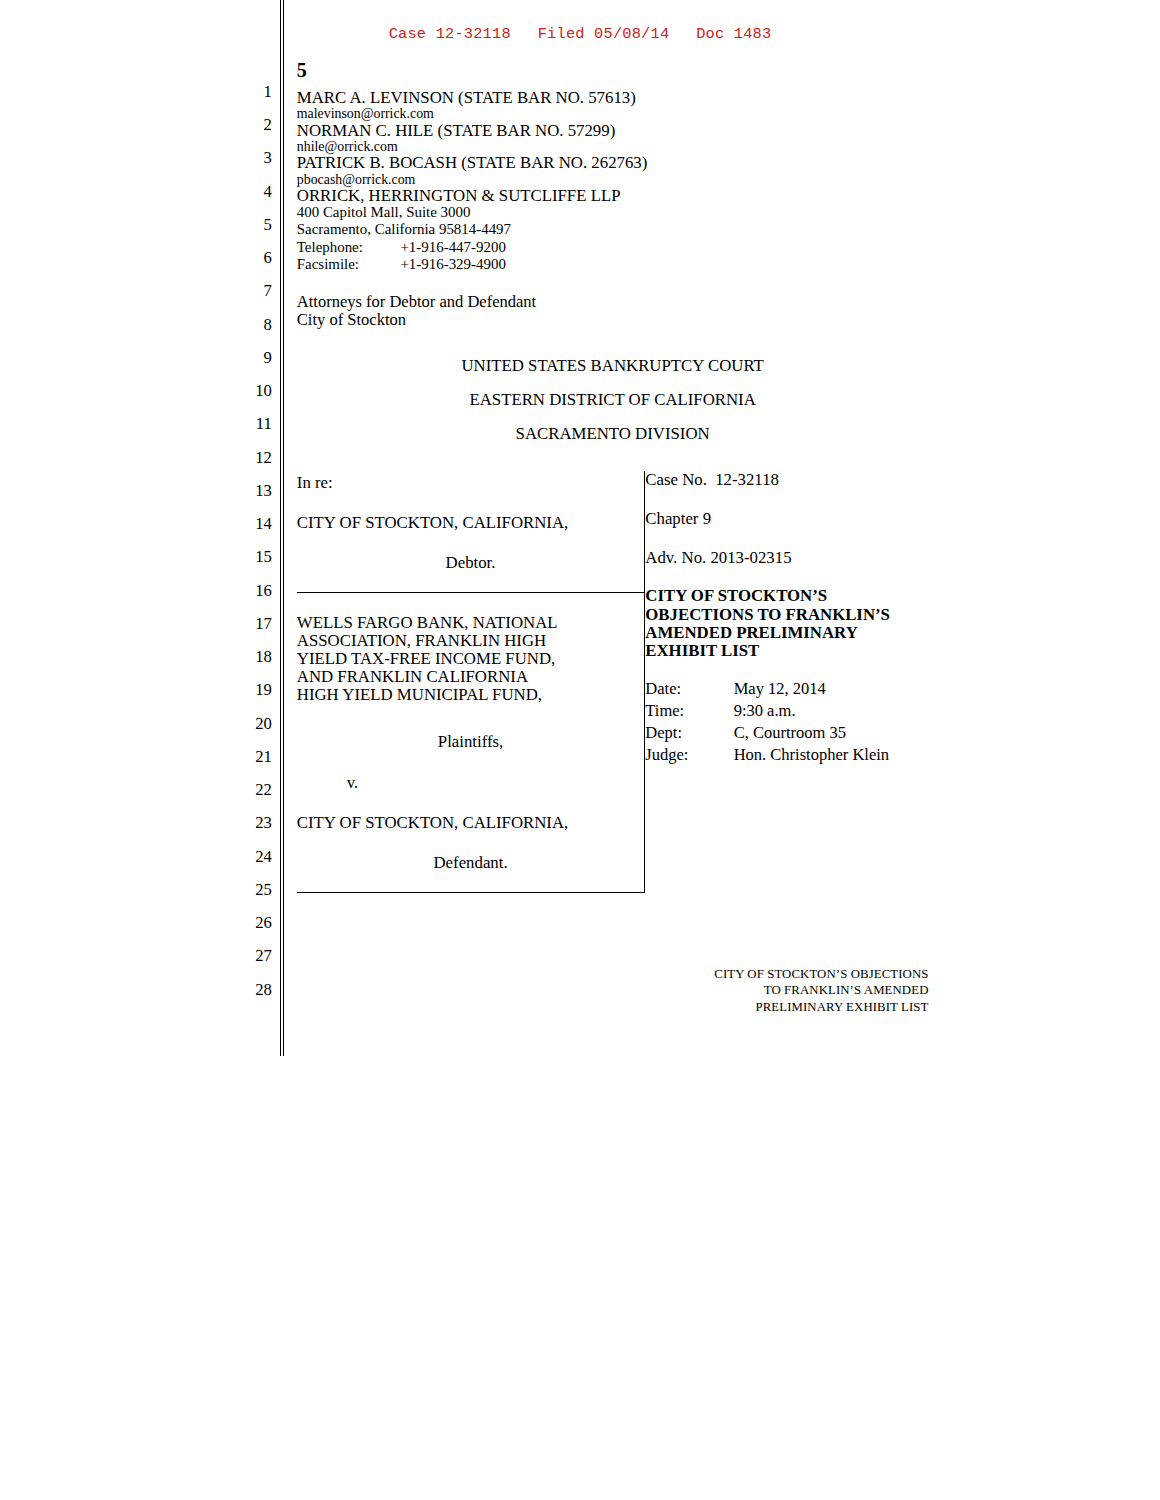Case 12-32118 Filed 05/08/14 Doc 1483
1
2
3
4
5
6
7
8
9
10
11
12
13
14
15
16
17
18
19
20
21
22
23
24
25
26
27
28
5
MARC A. LEVINSON (STATE BAR NO. 57613)
malevinson@orrick.com
NORMAN C. HILE (STATE BAR NO. 57299)
nhile@orrick.com
PATRICK B. BOCASH (STATE BAR NO. 262763)
pbocash@orrick.com
ORRICK, HERRINGTON & SUTCLIFFE LLP
400 Capitol Mall, Suite 3000
Sacramento, California 95814-4497
Telephone:+1-916-447-9200
Facsimile:+1-916-329-4900
Attorneys for Debtor and Defendant
City of Stockton
UNITED STATES BANKRUPTCY COURT
EASTERN DISTRICT OF CALIFORNIA
SACRAMENTO DIVISION
| In re: CITY OF STOCKTON, CALIFORNIA, Debtor. WELLS FARGO BANK, NATIONAL ASSOCIATION, FRANKLIN HIGH YIELD TAX-FREE INCOME FUND, AND FRANKLIN CALIFORNIA HIGH YIELD MUNICIPAL FUND, Plaintiffs, v. CITY OF STOCKTON, CALIFORNIA, Defendant. | Case No. 12-32118 Chapter 9 Adv. No. 2013-02315 CITY OF STOCKTON’S OBJECTIONS TO FRANKLIN’S AMENDED PRELIMINARY EXHIBIT LIST / Date: / May 12, 2014 / / Time: / 9:30 a.m. / / Dept: / C, Courtroom 35 / / Judge: / Hon. Christopher Klein / |
CITY OF STOCKTON’S OBJECTIONS
TO FRANKLIN’S AMENDED
PRELIMINARY EXHIBIT LIST